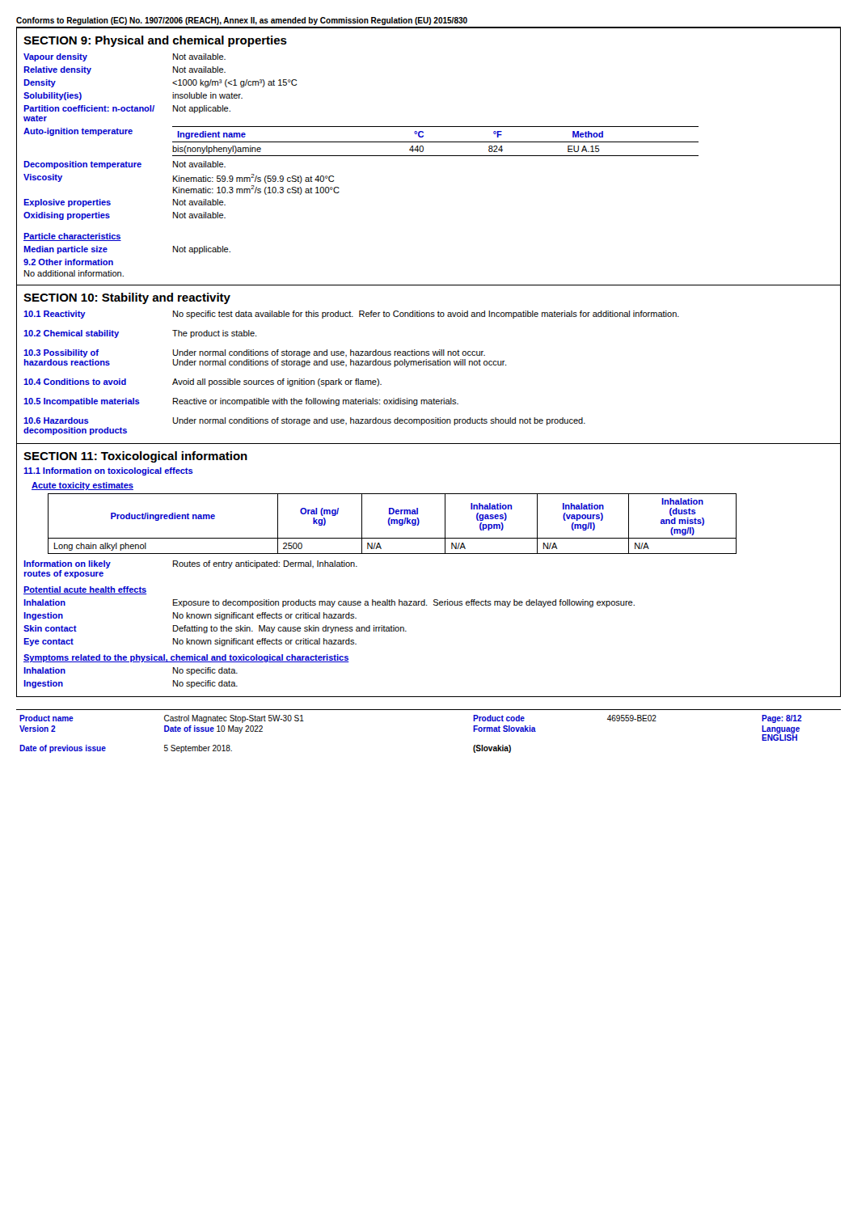Conforms to Regulation (EC) No. 1907/2006 (REACH), Annex II, as amended by Commission Regulation (EU) 2015/830
SECTION 9: Physical and chemical properties
| Vapour density | Not available. |
| Relative density | Not available. |
| Density | <1000 kg/m³ (<1 g/cm³) at 15°C |
| Solubility(ies) | insoluble in water. |
| Partition coefficient: n-octanol/ water | Not applicable. |
| Auto-ignition temperature | / Ingredient name / °C / °F / Method / / --- / --- / --- / --- / / bis(nonylphenyl)amine / 440 / 824 / EU A.15 / |
| Decomposition temperature | Not available. |
| Viscosity | Kinematic: 59.9 mm 2 /s (59.9 cSt) at 40°C Kinematic: 10.3 mm 2 /s (10.3 cSt) at 100°C |
| Explosive properties | Not available. |
| Oxidising properties | Not available. |
| Particle characteristics | |
| Median particle size | Not applicable. |
| 9.2 Other information | |
No additional information.
SECTION 10: Stability and reactivity
| 10.1 Reactivity | No specific test data available for this product. Refer to Conditions to avoid and Incompatible materials for additional information. |
| 10.2 Chemical stability | The product is stable. |
| 10.3 Possibility of hazardous reactions | Under normal conditions of storage and use, hazardous reactions will not occur. Under normal conditions of storage and use, hazardous polymerisation will not occur. |
| 10.4 Conditions to avoid | Avoid all possible sources of ignition (spark or flame). |
| 10.5 Incompatible materials | Reactive or incompatible with the following materials: oxidising materials. |
| 10.6 Hazardous decomposition products | Under normal conditions of storage and use, hazardous decomposition products should not be produced. |
SECTION 11: Toxicological information
11.1 Information on toxicological effects
Acute toxicity estimates
| Product/ingredient name | Oral (mg/ kg) | Dermal (mg/kg) | Inhalation (gases) (ppm) | Inhalation (vapours) (mg/l) | Inhalation (dusts and mists) (mg/l) |
| --- | --- | --- | --- | --- | --- |
| Long chain alkyl phenol | 2500 | N/A | N/A | N/A | N/A |
| Information on likely routes of exposure | Routes of entry anticipated: Dermal, Inhalation. |
Potential acute health effects
| Inhalation | Exposure to decomposition products may cause a health hazard. Serious effects may be delayed following exposure. |
| Ingestion | No known significant effects or critical hazards. |
| Skin contact | Defatting to the skin. May cause skin dryness and irritation. |
| Eye contact | No known significant effects or critical hazards. |
Symptoms related to the physical, chemical and toxicological characteristics
| Inhalation | No specific data. |
| Ingestion | No specific data. |
| Product name | Castrol Magnatec Stop-Start 5W-30 S1 | Product code | 469559-BE02 | Page: 8/12 |
| Version 2 | Date of issue 10 May 2022 | Format Slovakia | | Language ENGLISH |
| Date of previous issue | 5 September 2018. | (Slovakia) | | |